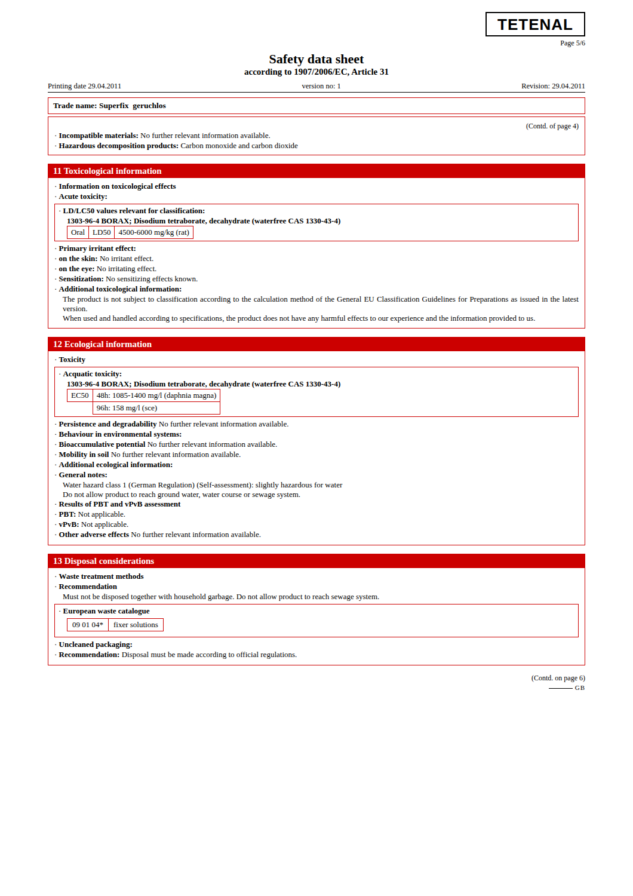TETENAL
Page 5/6
Safety data sheet
according to 1907/2006/EC, Article 31
Printing date 29.04.2011 version no: 1 Revision: 29.04.2011
Trade name: Superfix geruchlos
(Contd. of page 4)
· Incompatible materials: No further relevant information available.
· Hazardous decomposition products: Carbon monoxide and carbon dioxide
11 Toxicological information
· Information on toxicological effects
· Acute toxicity:
· LD/LC50 values relevant for classification:
1303-96-4 BORAX; Disodium tetraborate, decahydrate (waterfree CAS 1330-43-4)
| Oral | LD50 | 4500-6000 mg/kg (rat) |
· Primary irritant effect:
· on the skin: No irritant effect.
· on the eye: No irritating effect.
· Sensitization: No sensitizing effects known.
· Additional toxicological information:
The product is not subject to classification according to the calculation method of the General EU Classification Guidelines for Preparations as issued in the latest version.
When used and handled according to specifications, the product does not have any harmful effects to our experience and the information provided to us.
12 Ecological information
· Toxicity
· Acquatic toxicity:
1303-96-4 BORAX; Disodium tetraborate, decahydrate (waterfree CAS 1330-43-4)
| EC50 | 48h: 1085-1400 mg/l (daphnia magna) |
| | 96h: 158 mg/l (sce) |
· Persistence and degradability No further relevant information available.
· Behaviour in environmental systems:
· Bioaccumulative potential No further relevant information available.
· Mobility in soil No further relevant information available.
· Additional ecological information:
· General notes:
Water hazard class 1 (German Regulation) (Self-assessment): slightly hazardous for water
Do not allow product to reach ground water, water course or sewage system.
· Results of PBT and vPvB assessment
· PBT: Not applicable.
· vPvB: Not applicable.
· Other adverse effects No further relevant information available.
13 Disposal considerations
· Waste treatment methods
· Recommendation
Must not be disposed together with household garbage. Do not allow product to reach sewage system.
· European waste catalogue
| 09 01 04* | fixer solutions |
· Uncleaned packaging:
· Recommendation: Disposal must be made according to official regulations.
(Contd. on page 6) GB